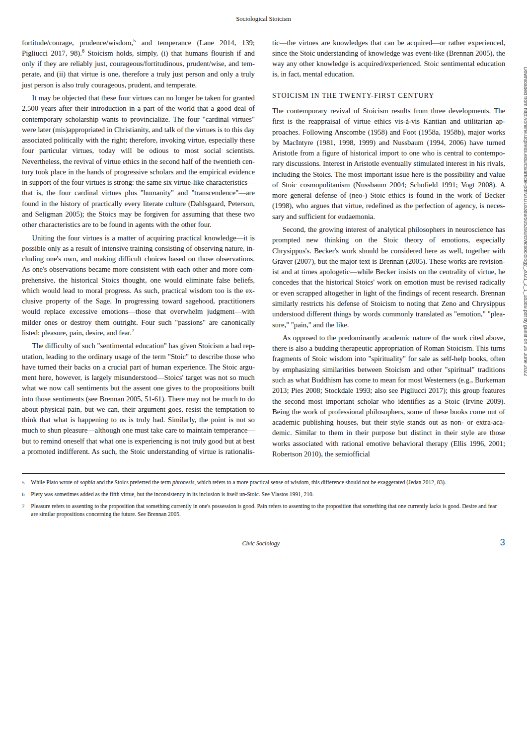Downloaded from http://online.ucpress.edu/cs/article-pdf/2/1/18389/505390/civicsociology_2021_2_1_18389.pdf by guest on 26 June 2022
Sociological Stoicism
fortitude/courage, prudence/wisdom,5 and temperance (Lane 2014, 139; Pigliucci 2017, 98).6 Stoicism holds, simply, (i) that humans flourish if and only if they are reliably just, courageous/fortitudinous, prudent/wise, and temperate, and (ii) that virtue is one, therefore a truly just person and only a truly just person is also truly courageous, prudent, and temperate.
It may be objected that these four virtues can no longer be taken for granted 2,500 years after their introduction in a part of the world that a good deal of contemporary scholarship wants to provincialize. The four "cardinal virtues" were later (mis)appropriated in Christianity, and talk of the virtues is to this day associated politically with the right; therefore, invoking virtue, especially these four particular virtues, today will be odious to most social scientists. Nevertheless, the revival of virtue ethics in the second half of the twentieth century took place in the hands of progressive scholars and the empirical evidence in support of the four virtues is strong: the same six virtue-like characteristics—that is, the four cardinal virtues plus "humanity" and "transcendence"—are found in the history of practically every literate culture (Dahlsgaard, Peterson, and Seligman 2005); the Stoics may be forgiven for assuming that these two other characteristics are to be found in agents with the other four.
Uniting the four virtues is a matter of acquiring practical knowledge—it is possible only as a result of intensive training consisting of observing nature, including one's own, and making difficult choices based on those observations. As one's observations became more consistent with each other and more comprehensive, the historical Stoics thought, one would eliminate false beliefs, which would lead to moral progress. As such, practical wisdom too is the exclusive property of the Sage. In progressing toward sagehood, practitioners would replace excessive emotions—those that overwhelm judgment—with milder ones or destroy them outright. Four such "passions" are canonically listed: pleasure, pain, desire, and fear.7
The difficulty of such "sentimental education" has given Stoicism a bad reputation, leading to the ordinary usage of the term "Stoic" to describe those who have turned their backs on a crucial part of human experience. The Stoic argument here, however, is largely misunderstood—Stoics' target was not so much what we now call sentiments but the assent one gives to the propositions built into those sentiments (see Brennan 2005, 51-61). There may not be much to do about physical pain, but we can, their argument goes, resist the temptation to think that what is happening to us is truly bad. Similarly, the point is not so much to shun pleasure—although one must take care to maintain temperance—but to remind oneself that what one is experiencing is not truly good but at best a promoted indifferent. As such, the Stoic understanding of virtue is rationalistic—the virtues are knowledges that can be acquired—or rather experienced, since the Stoic understanding of knowledge was event-like (Brennan 2005), the way any other knowledge is acquired/experienced. Stoic sentimental education is, in fact, mental education.
Stoicism in the Twenty-First Century
The contemporary revival of Stoicism results from three developments. The first is the reappraisal of virtue ethics vis-à-vis Kantian and utilitarian approaches. Following Anscombe (1958) and Foot (1958a, 1958b), major works by MacIntyre (1981, 1998, 1999) and Nussbaum (1994, 2006) have turned Aristotle from a figure of historical import to one who is central to contemporary discussions. Interest in Aristotle eventually stimulated interest in his rivals, including the Stoics. The most important issue here is the possibility and value of Stoic cosmopolitanism (Nussbaum 2004; Schofield 1991; Vogt 2008). A more general defense of (neo-) Stoic ethics is found in the work of Becker (1998), who argues that virtue, redefined as the perfection of agency, is necessary and sufficient for eudaemonia.
Second, the growing interest of analytical philosophers in neuroscience has prompted new thinking on the Stoic theory of emotions, especially Chrysippus's. Becker's work should be considered here as well, together with Graver (2007), but the major text is Brennan (2005). These works are revisionist and at times apologetic—while Becker insists on the centrality of virtue, he concedes that the historical Stoics' work on emotion must be revised radically or even scrapped altogether in light of the findings of recent research. Brennan similarly restricts his defense of Stoicism to noting that Zeno and Chrysippus understood different things by words commonly translated as "emotion," "pleasure," "pain," and the like.
As opposed to the predominantly academic nature of the work cited above, there is also a budding therapeutic appropriation of Roman Stoicism. This turns fragments of Stoic wisdom into "spirituality" for sale as self-help books, often by emphasizing similarities between Stoicism and other "spiritual" traditions such as what Buddhism has come to mean for most Westerners (e.g., Burkeman 2013; Pies 2008; Stockdale 1993; also see Pigliucci 2017); this group features the second most important scholar who identifies as a Stoic (Irvine 2009). Being the work of professional philosophers, some of these books come out of academic publishing houses, but their style stands out as non- or extra-academic. Similar to them in their purpose but distinct in their style are those works associated with rational emotive behavioral therapy (Ellis 1996, 2001; Robertson 2010), the semiofficial
5 While Plato wrote of sophia and the Stoics preferred the term phronesis, which refers to a more practical sense of wisdom, this difference should not be exaggerated (Jedan 2012, 83).
6 Piety was sometimes added as the fifth virtue, but the inconsistency in its inclusion is itself un-Stoic. See Vlastos 1991, 210.
7 Pleasure refers to assenting to the proposition that something currently in one's possession is good. Pain refers to assenting to the proposition that something that one currently lacks is good. Desire and fear are similar propositions concerning the future. See Brennan 2005.
Civic Sociology 3